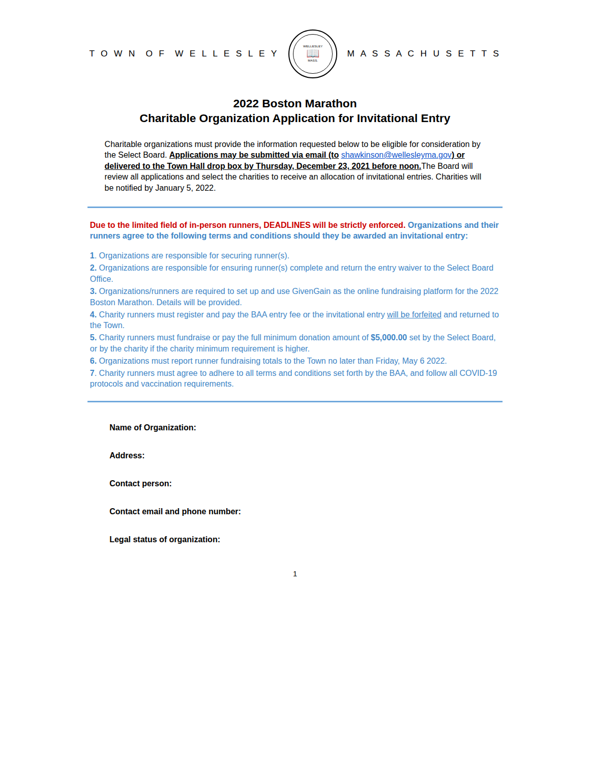T O W N O F W E L L E S L E Y
WELLESLEY
📖
MASS.
M A S S A C H U S E T T S
2022 Boston Marathon
Charitable Organization Application for Invitational Entry
Charitable organizations must provide the information requested below to be eligible for consideration by the Select Board. Applications may be submitted via email (to shawkinson@wellesleyma.gov) or delivered to the Town Hall drop box by Thursday, December 23, 2021 before noon. The Board will review all applications and select the charities to receive an allocation of invitational entries. Charities will be notified by January 5, 2022.
Due to the limited field of in-person runners, DEADLINES will be strictly enforced. Organizations and their runners agree to the following terms and conditions should they be awarded an invitational entry:
1. Organizations are responsible for securing runner(s).
2. Organizations are responsible for ensuring runner(s) complete and return the entry waiver to the Select Board Office.
3. Organizations/runners are required to set up and use GivenGain as the online fundraising platform for the 2022 Boston Marathon. Details will be provided.
4. Charity runners must register and pay the BAA entry fee or the invitational entry will be forfeited and returned to the Town.
5. Charity runners must fundraise or pay the full minimum donation amount of $5,000.00 set by the Select Board, or by the charity if the charity minimum requirement is higher.
6. Organizations must report runner fundraising totals to the Town no later than Friday, May 6 2022.
7. Charity runners must agree to adhere to all terms and conditions set forth by the BAA, and follow all COVID-19 protocols and vaccination requirements.
Name of Organization:
Address:
Contact person:
Contact email and phone number:
Legal status of organization:
1